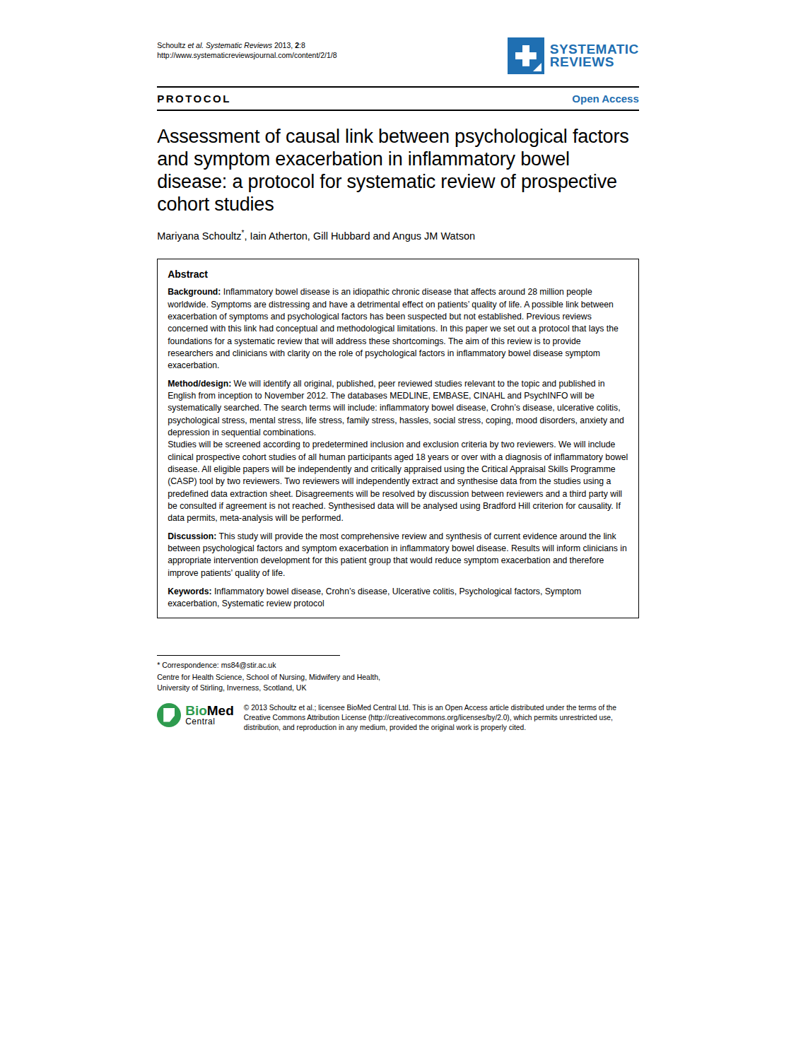Schoultz et al. Systematic Reviews 2013, 2:8
http://www.systematicreviewsjournal.com/content/2/1/8
SYSTEMATIC REVIEWS
PROTOCOL
Open Access
Assessment of causal link between psychological factors and symptom exacerbation in inflammatory bowel disease: a protocol for systematic review of prospective cohort studies
Mariyana Schoultz*, Iain Atherton, Gill Hubbard and Angus JM Watson
Abstract
Background: Inflammatory bowel disease is an idiopathic chronic disease that affects around 28 million people worldwide. Symptoms are distressing and have a detrimental effect on patients’ quality of life. A possible link between exacerbation of symptoms and psychological factors has been suspected but not established. Previous reviews concerned with this link had conceptual and methodological limitations. In this paper we set out a protocol that lays the foundations for a systematic review that will address these shortcomings. The aim of this review is to provide researchers and clinicians with clarity on the role of psychological factors in inflammatory bowel disease symptom exacerbation.
Method/design: We will identify all original, published, peer reviewed studies relevant to the topic and published in English from inception to November 2012. The databases MEDLINE, EMBASE, CINAHL and PsychINFO will be systematically searched. The search terms will include: inflammatory bowel disease, Crohn’s disease, ulcerative colitis, psychological stress, mental stress, life stress, family stress, hassles, social stress, coping, mood disorders, anxiety and depression in sequential combinations.
Studies will be screened according to predetermined inclusion and exclusion criteria by two reviewers. We will include clinical prospective cohort studies of all human participants aged 18 years or over with a diagnosis of inflammatory bowel disease. All eligible papers will be independently and critically appraised using the Critical Appraisal Skills Programme (CASP) tool by two reviewers. Two reviewers will independently extract and synthesise data from the studies using a predefined data extraction sheet. Disagreements will be resolved by discussion between reviewers and a third party will be consulted if agreement is not reached. Synthesised data will be analysed using Bradford Hill criterion for causality. If data permits, meta-analysis will be performed.
Discussion: This study will provide the most comprehensive review and synthesis of current evidence around the link between psychological factors and symptom exacerbation in inflammatory bowel disease. Results will inform clinicians in appropriate intervention development for this patient group that would reduce symptom exacerbation and therefore improve patients’ quality of life.
Keywords: Inflammatory bowel disease, Crohn’s disease, Ulcerative colitis, Psychological factors, Symptom exacerbation, Systematic review protocol
* Correspondence: ms84@stir.ac.uk
Centre for Health Science, School of Nursing, Midwifery and Health,
University of Stirling, Inverness, Scotland, UK
Bio Med Central
© 2013 Schoultz et al.; licensee BioMed Central Ltd. This is an Open Access article distributed under the terms of the Creative Commons Attribution License (http://creativecommons.org/licenses/by/2.0), which permits unrestricted use, distribution, and reproduction in any medium, provided the original work is properly cited.